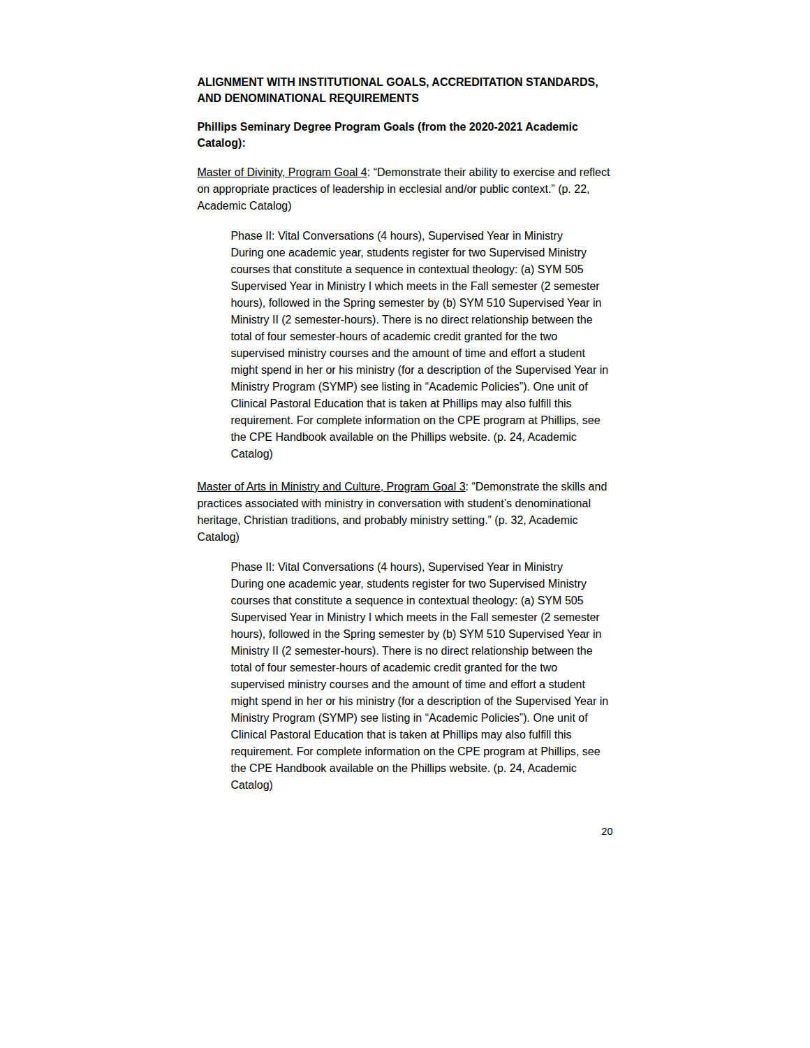ALIGNMENT WITH INSTITUTIONAL GOALS, ACCREDITATION STANDARDS, AND DENOMINATIONAL REQUIREMENTS
Phillips Seminary Degree Program Goals (from the 2020-2021 Academic Catalog):
Master of Divinity, Program Goal 4: “Demonstrate their ability to exercise and reflect on appropriate practices of leadership in ecclesial and/or public context.” (p. 22, Academic Catalog)
Phase II: Vital Conversations (4 hours), Supervised Year in Ministry
During one academic year, students register for two Supervised Ministry courses that constitute a sequence in contextual theology: (a) SYM 505 Supervised Year in Ministry I which meets in the Fall semester (2 semester hours), followed in the Spring semester by (b) SYM 510 Supervised Year in Ministry II (2 semester-hours). There is no direct relationship between the total of four semester-hours of academic credit granted for the two supervised ministry courses and the amount of time and effort a student might spend in her or his ministry (for a description of the Supervised Year in Ministry Program (SYMP) see listing in “Academic Policies”). One unit of Clinical Pastoral Education that is taken at Phillips may also fulfill this requirement. For complete information on the CPE program at Phillips, see the CPE Handbook available on the Phillips website. (p. 24, Academic Catalog)
Master of Arts in Ministry and Culture, Program Goal 3: “Demonstrate the skills and practices associated with ministry in conversation with student’s denominational heritage, Christian traditions, and probably ministry setting.” (p. 32, Academic Catalog)
Phase II: Vital Conversations (4 hours), Supervised Year in Ministry
During one academic year, students register for two Supervised Ministry courses that constitute a sequence in contextual theology: (a) SYM 505 Supervised Year in Ministry I which meets in the Fall semester (2 semester hours), followed in the Spring semester by (b) SYM 510 Supervised Year in Ministry II (2 semester-hours). There is no direct relationship between the total of four semester-hours of academic credit granted for the two supervised ministry courses and the amount of time and effort a student might spend in her or his ministry (for a description of the Supervised Year in Ministry Program (SYMP) see listing in “Academic Policies”). One unit of Clinical Pastoral Education that is taken at Phillips may also fulfill this requirement. For complete information on the CPE program at Phillips, see the CPE Handbook available on the Phillips website. (p. 24, Academic Catalog)
20